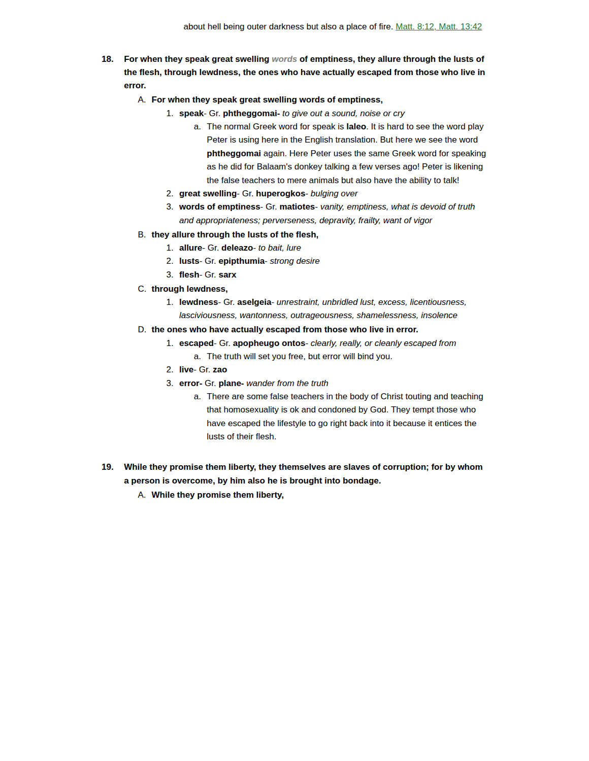about hell being outer darkness but also a place of fire. Matt. 8:12, Matt. 13:42
18. For when they speak great swelling words of emptiness, they allure through the lusts of the flesh, through lewdness, the ones who have actually escaped from those who live in error.
A. For when they speak great swelling words of emptiness,
1. speak- Gr. phtheggomai- to give out a sound, noise or cry
a. The normal Greek word for speak is laleo. It is hard to see the word play Peter is using here in the English translation. But here we see the word phtheggomai again. Here Peter uses the same Greek word for speaking as he did for Balaam's donkey talking a few verses ago! Peter is likening the false teachers to mere animals but also have the ability to talk!
2. great swelling- Gr. huperogkos- bulging over
3. words of emptiness- Gr. matiotes- vanity, emptiness, what is devoid of truth and appropriateness; perverseness, depravity, frailty, want of vigor
B. they allure through the lusts of the flesh,
1. allure- Gr. deleazo- to bait, lure
2. lusts- Gr. epipthumia- strong desire
3. flesh- Gr. sarx
C. through lewdness,
1. lewdness- Gr. aselgeia- unrestraint, unbridled lust, excess, licentiousness, lasciviousness, wantonness, outrageousness, shamelessness, insolence
D. the ones who have actually escaped from those who live in error.
1. escaped- Gr. apopheugo ontos- clearly, really, or cleanly escaped from
a. The truth will set you free, but error will bind you.
2. live- Gr. zao
3. error- Gr. plane- wander from the truth
a. There are some false teachers in the body of Christ touting and teaching that homosexuality is ok and condoned by God. They tempt those who have escaped the lifestyle to go right back into it because it entices the lusts of their flesh.
19. While they promise them liberty, they themselves are slaves of corruption; for by whom a person is overcome, by him also he is brought into bondage.
A. While they promise them liberty,